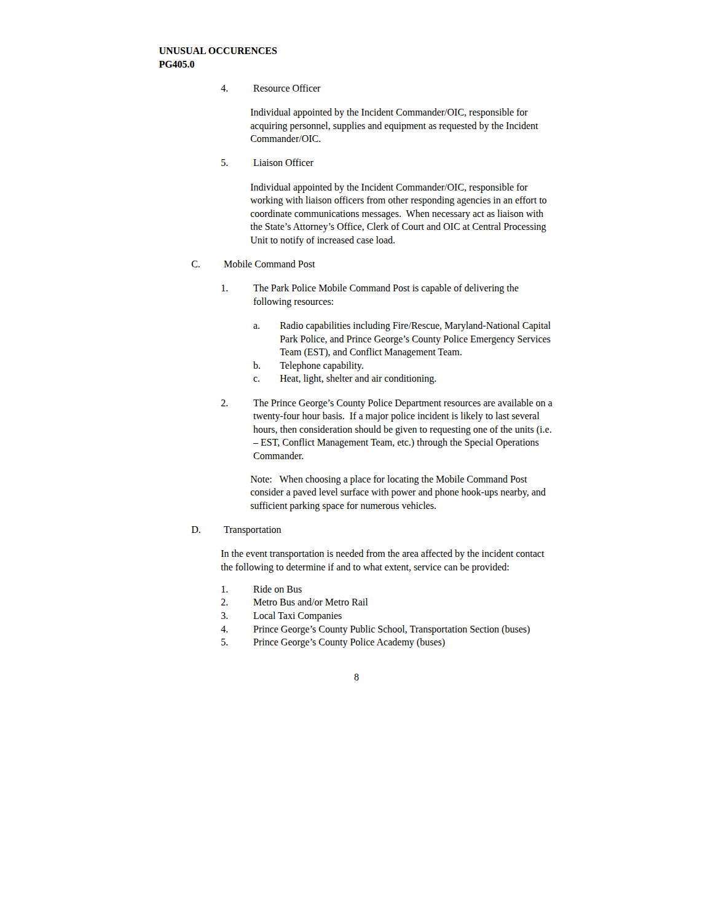UNUSUAL OCCURENCES
PG405.0
4.
Resource Officer
Individual appointed by the Incident Commander/OIC, responsible for acquiring personnel, supplies and equipment as requested by the Incident Commander/OIC.
5.
Liaison Officer
Individual appointed by the Incident Commander/OIC, responsible for working with liaison officers from other responding agencies in an effort to coordinate communications messages. When necessary act as liaison with the State’s Attorney’s Office, Clerk of Court and OIC at Central Processing Unit to notify of increased case load.
C.
Mobile Command Post
1.
The Park Police Mobile Command Post is capable of delivering the following resources:
a.
Radio capabilities including Fire/Rescue, Maryland-National Capital Park Police, and Prince George’s County Police Emergency Services Team (EST), and Conflict Management Team.
b.
Telephone capability.
c.
Heat, light, shelter and air conditioning.
2.
The Prince George’s County Police Department resources are available on a twenty-four hour basis. If a major police incident is likely to last several hours, then consideration should be given to requesting one of the units (i.e. – EST, Conflict Management Team, etc.) through the Special Operations Commander.
Note: When choosing a place for locating the Mobile Command Post consider a paved level surface with power and phone hook-ups nearby, and sufficient parking space for numerous vehicles.
D.
Transportation
In the event transportation is needed from the area affected by the incident contact the following to determine if and to what extent, service can be provided:
1.
Ride on Bus
2.
Metro Bus and/or Metro Rail
3.
Local Taxi Companies
4.
Prince George’s County Public School, Transportation Section (buses)
5.
Prince George’s County Police Academy (buses)
8